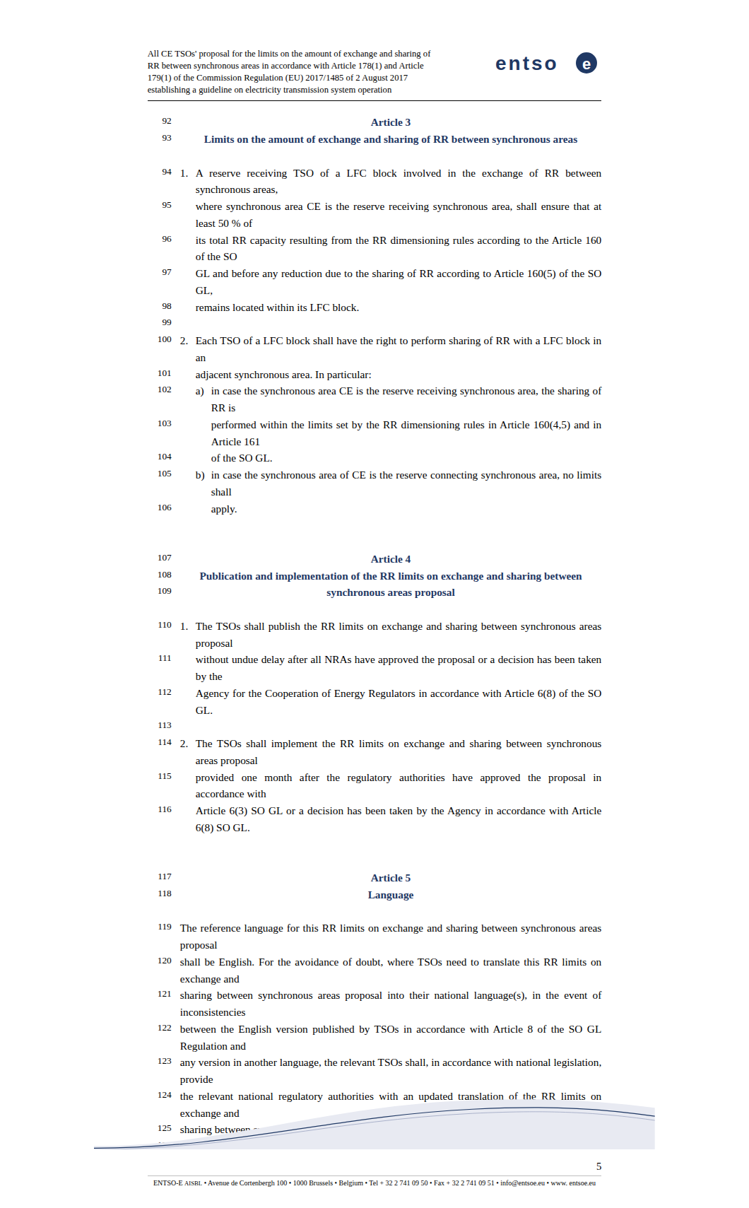All CE TSOs' proposal for the limits on the amount of exchange and sharing of
RR between synchronous areas in accordance with Article 178(1) and Article
179(1) of the Commission Regulation (EU) 2017/1485 of 2 August 2017
establishing a guideline on electricity transmission system operation
entso e
92
Article 3
93
Limits on the amount of exchange and sharing of RR between synchronous areas
94
1.
A reserve receiving TSO of a LFC block involved in the exchange of RR between synchronous areas,
95
where synchronous area CE is the reserve receiving synchronous area, shall ensure that at least 50 % of
96
its total RR capacity resulting from the RR dimensioning rules according to the Article 160 of the SO
97
GL and before any reduction due to the sharing of RR according to Article 160(5) of the SO GL,
98
remains located within its LFC block.
99
100
2.
Each TSO of a LFC block shall have the right to perform sharing of RR with a LFC block in an
101
adjacent synchronous area. In particular:
102
a)
in case the synchronous area CE is the reserve receiving synchronous area, the sharing of RR is
103
performed within the limits set by the RR dimensioning rules in Article 160(4,5) and in Article 161
104
of the SO GL.
105
b)
in case the synchronous area of CE is the reserve connecting synchronous area, no limits shall
106
apply.
107
Article 4
108
Publication and implementation of the RR limits on exchange and sharing between
109
synchronous areas proposal
110
1.
The TSOs shall publish the RR limits on exchange and sharing between synchronous areas proposal
111
without undue delay after all NRAs have approved the proposal or a decision has been taken by the
112
Agency for the Cooperation of Energy Regulators in accordance with Article 6(8) of the SO GL.
113
114
2.
The TSOs shall implement the RR limits on exchange and sharing between synchronous areas proposal
115
provided one month after the regulatory authorities have approved the proposal in accordance with
116
Article 6(3) SO GL or a decision has been taken by the Agency in accordance with Article 6(8) SO GL.
117
Article 5
118
Language
119
The reference language for this RR limits on exchange and sharing between synchronous areas proposal
120
shall be English. For the avoidance of doubt, where TSOs need to translate this RR limits on exchange and
121
sharing between synchronous areas proposal into their national language(s), in the event of inconsistencies
122
between the English version published by TSOs in accordance with Article 8 of the SO GL Regulation and
123
any version in another language, the relevant TSOs shall, in accordance with national legislation, provide
124
the relevant national regulatory authorities with an updated translation of the RR limits on exchange and
125
sharing between synchronous areas proposal.
126
5
ENTSO-E AISBL • Avenue de Cortenbergh 100 • 1000 Brussels • Belgium • Tel + 32 2 741 09 50 • Fax + 32 2 741 09 51 • info@entsoe.eu • www. entsoe.eu